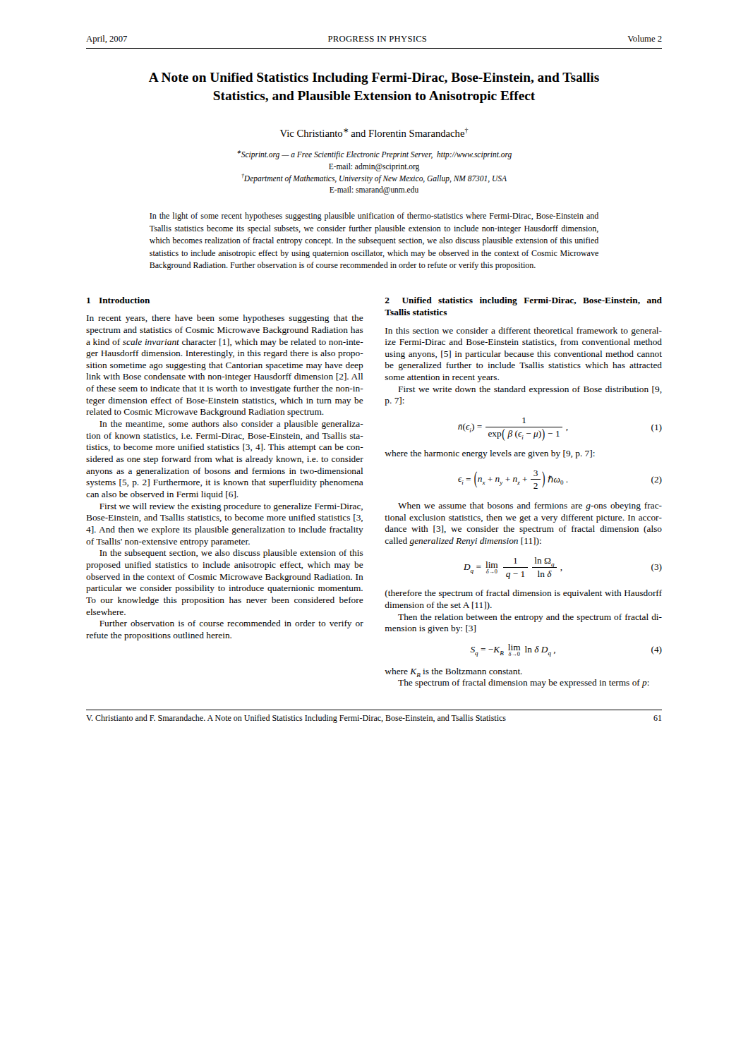April, 2007
PROGRESS IN PHYSICS
Volume 2
A Note on Unified Statistics Including Fermi-Dirac, Bose-Einstein, and Tsallis
Statistics, and Plausible Extension to Anisotropic Effect
Vic Christianto∗ and Florentin Smarandache†
∗Sciprint.org — a Free Scientific Electronic Preprint Server, http://www.sciprint.org
E-mail: admin@sciprint.org
†Department of Mathematics, University of New Mexico, Gallup, NM 87301, USA
E-mail: smarand@unm.edu
In the light of some recent hypotheses suggesting plausible unification of thermo-statistics where Fermi-Dirac, Bose-Einstein and Tsallis statistics become its special subsets, we consider further plausible extension to include non-integer Hausdorff dimension, which becomes realization of fractal entropy concept. In the subsequent section, we also discuss plausible extension of this unified statistics to include anisotropic effect by using quaternion oscillator, which may be observed in the context of Cosmic Microwave Background Radiation. Further observation is of course recommended in order to refute or verify this proposition.
1 Introduction
In recent years, there have been some hypotheses suggesting that the spectrum and statistics of Cosmic Microwave Background Radiation has a kind of scale invariant character [1], which may be related to non-integer Hausdorff dimension. Interestingly, in this regard there is also proposition sometime ago suggesting that Cantorian spacetime may have deep link with Bose condensate with non-integer Hausdorff dimension [2]. All of these seem to indicate that it is worth to investigate further the non-integer dimension effect of Bose-Einstein statistics, which in turn may be related to Cosmic Microwave Background Radiation spectrum.
In the meantime, some authors also consider a plausible generalization of known statistics, i.e. Fermi-Dirac, Bose-Einstein, and Tsallis statistics, to become more unified statistics [3, 4]. This attempt can be considered as one step forward from what is already known, i.e. to consider anyons as a generalization of bosons and fermions in two-dimensional systems [5, p. 2] Furthermore, it is known that superfluidity phenomena can also be observed in Fermi liquid [6].
First we will review the existing procedure to generalize Fermi-Dirac, Bose-Einstein, and Tsallis statistics, to become more unified statistics [3, 4]. And then we explore its plausible generalization to include fractality of Tsallis' non-extensive entropy parameter.
In the subsequent section, we also discuss plausible extension of this proposed unified statistics to include anisotropic effect, which may be observed in the context of Cosmic Microwave Background Radiation. In particular we consider possibility to introduce quaternionic momentum. To our knowledge this proposition has never been considered before elsewhere.
Further observation is of course recommended in order to verify or refute the propositions outlined herein.
2 Unified statistics including Fermi-Dirac, Bose-Einstein, and Tsallis statistics
In this section we consider a different theoretical framework to generalize Fermi-Dirac and Bose-Einstein statistics, from conventional method using anyons, [5] in particular because this conventional method cannot be generalized further to include Tsallis statistics which has attracted some attention in recent years.
First we write down the standard expression of Bose distribution [9, p. 7]:
n̄(ϵi) = 1 exp( β (ϵi − μ)) − 1 ,
(1)
where the harmonic energy levels are given by [9, p. 7]:
ϵi = (nx + ny + nz + 32) ℏω0 .
(2)
When we assume that bosons and fermions are g-ons obeying fractional exclusion statistics, then we get a very different picture. In accordance with [3], we consider the spectrum of fractal dimension (also called generalized Renyi dimension [11]):
Dq = lim δ→0 1 q − 1 ln Ωq ln δ ,
(3)
(therefore the spectrum of fractal dimension is equivalent with Hausdorff dimension of the set A [11]).
Then the relation between the entropy and the spectrum of fractal dimension is given by: [3]
Sq = −KB lim δ→0 ln δ Dq ,
(4)
where KB is the Boltzmann constant.
The spectrum of fractal dimension may be expressed in terms of p:
V. Christianto and F. Smarandache. A Note on Unified Statistics Including Fermi-Dirac, Bose-Einstein, and Tsallis Statistics
61